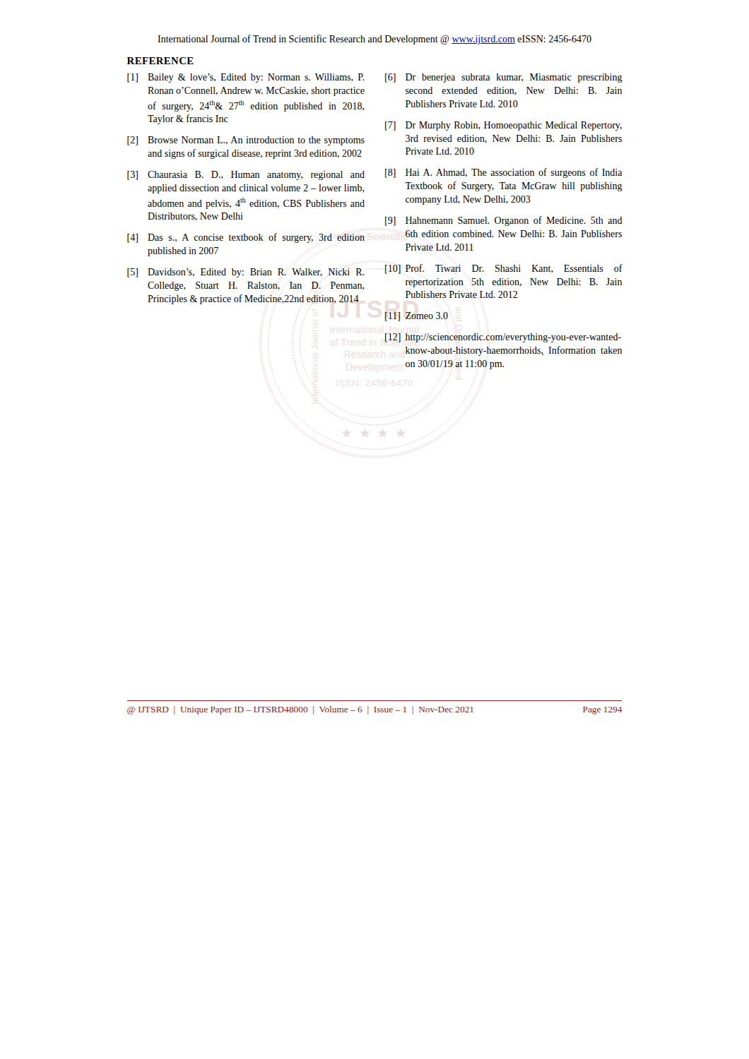International Journal of Trend in Scientific Research and Development @ www.ijtsrd.com eISSN: 2456-6470
nd in Scientific
International Journal of Trend
and Development
IJTSRD
International Journal
of Trend in Scientific
Research and
Development
ISSN: 2456-6470
★ ★ ★ ★
REFERENCE
[1] Bailey & love’s, Edited by: Norman s. Williams, P. Ronan o’Connell, Andrew w. McCaskie, short practice of surgery, 24th& 27th edition published in 2018, Taylor & francis Inc
[2] Browse Norman L., An introduction to the symptoms and signs of surgical disease, reprint 3rd edition, 2002
[3] Chaurasia B. D., Human anatomy, regional and applied dissection and clinical volume 2 – lower limb, abdomen and pelvis, 4th edition, CBS Publishers and Distributors, New Delhi
[4] Das s., A concise textbook of surgery, 3rd edition published in 2007
[5] Davidson’s, Edited by: Brian R. Walker, Nicki R. Colledge, Stuart H. Ralston, Ian D. Penman, Principles & practice of Medicine,22nd edition, 2014
[6] Dr benerjea subrata kumar, Miasmatic prescribing second extended edition, New Delhi: B. Jain Publishers Private Ltd. 2010
[7] Dr Murphy Robin, Homoeopathic Medical Repertory, 3rd revised edition, New Delhi: B. Jain Publishers Private Ltd. 2010
[8] Hai A. Ahmad, The association of surgeons of India Textbook of Surgery, Tata McGraw hill publishing company Ltd, New Delhi, 2003
[9] Hahnemann Samuel. Organon of Medicine. 5th and 6th edition combined. New Delhi: B. Jain Publishers Private Ltd. 2011
[10] Prof. Tiwari Dr. Shashi Kant, Essentials of repertorization 5th edition, New Delhi: B. Jain Publishers Private Ltd. 2012
[11] Zomeo 3.0
[12] http://sciencenordic.com/everything-you-ever-wanted-know-about-history-haemorrhoids, Information taken on 30/01/19 at 11:00 pm.
@ IJTSRD | Unique Paper ID – IJTSRD48000 | Volume – 6 | Issue – 1 | Nov-Dec 2021
Page 1294